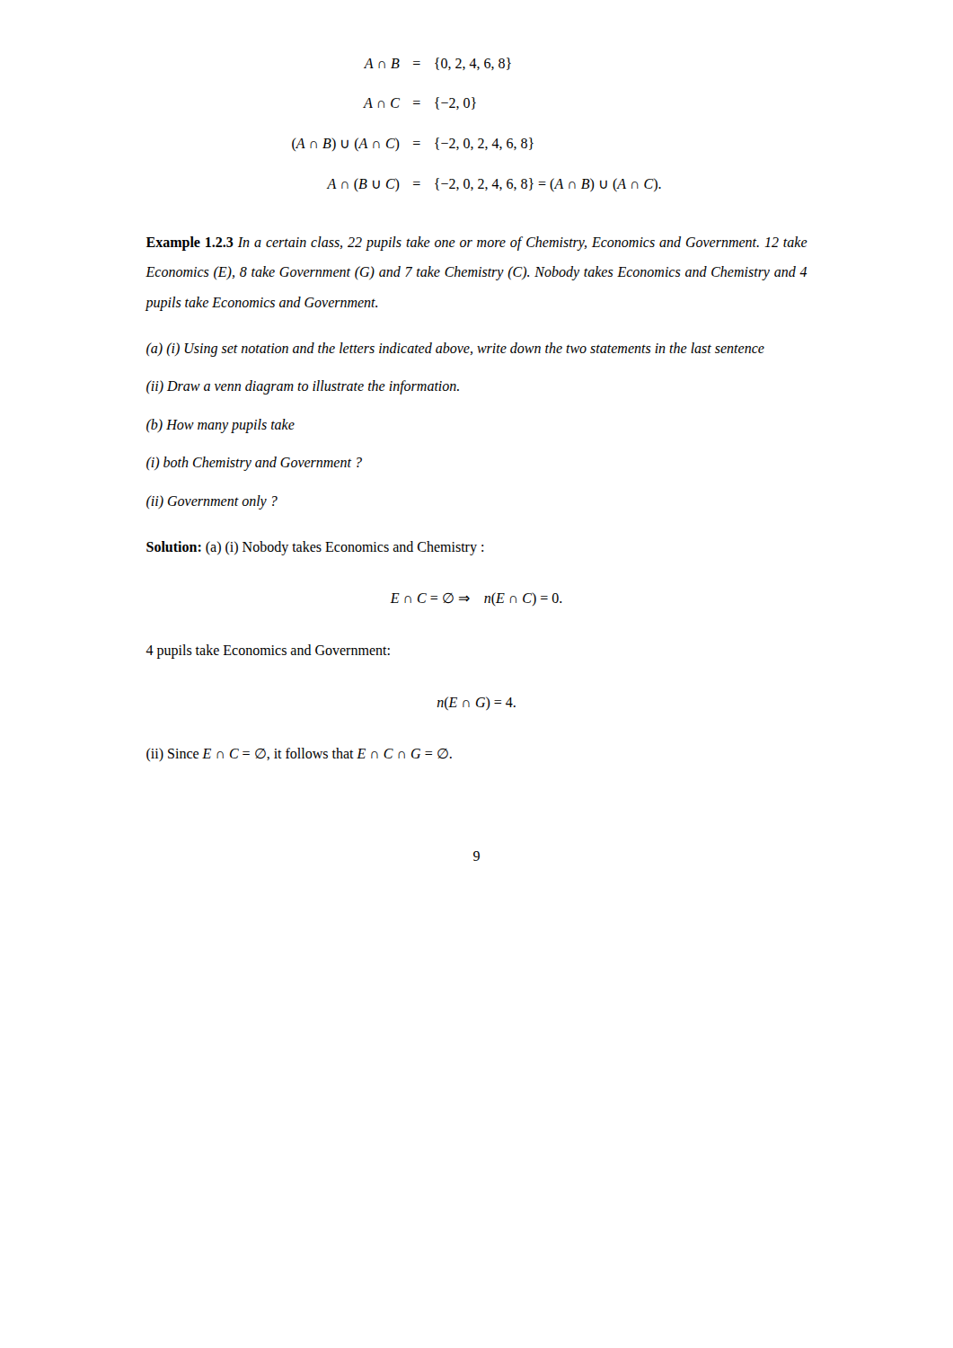| A ∩ B | = | {0, 2, 4, 6, 8} |
| A ∩ C | = | {−2, 0} |
| ( A ∩ B ) ∪ ( A ∩ C ) | = | {−2, 0, 2, 4, 6, 8} |
| A ∩ ( B ∪ C ) | = | {−2, 0, 2, 4, 6, 8} = ( A ∩ B ) ∪ ( A ∩ C ). |
Example 1.2.3 In a certain class, 22 pupils take one or more of Chemistry, Economics and Government. 12 take Economics (E), 8 take Government (G) and 7 take Chemistry (C). Nobody takes Economics and Chemistry and 4 pupils take Economics and Government.
(a) (i) Using set notation and the letters indicated above, write down the two statements in the last sentence
(ii) Draw a venn diagram to illustrate the information.
(b) How many pupils take
(i) both Chemistry and Government ?
(ii) Government only ?
Solution: (a) (i) Nobody takes Economics and Chemistry :
E ∩ C = ∅ ⇒ n(E ∩ C) = 0.
4 pupils take Economics and Government:
n(E ∩ G) = 4.
(ii) Since E ∩ C = ∅, it follows that E ∩ C ∩ G = ∅.
9